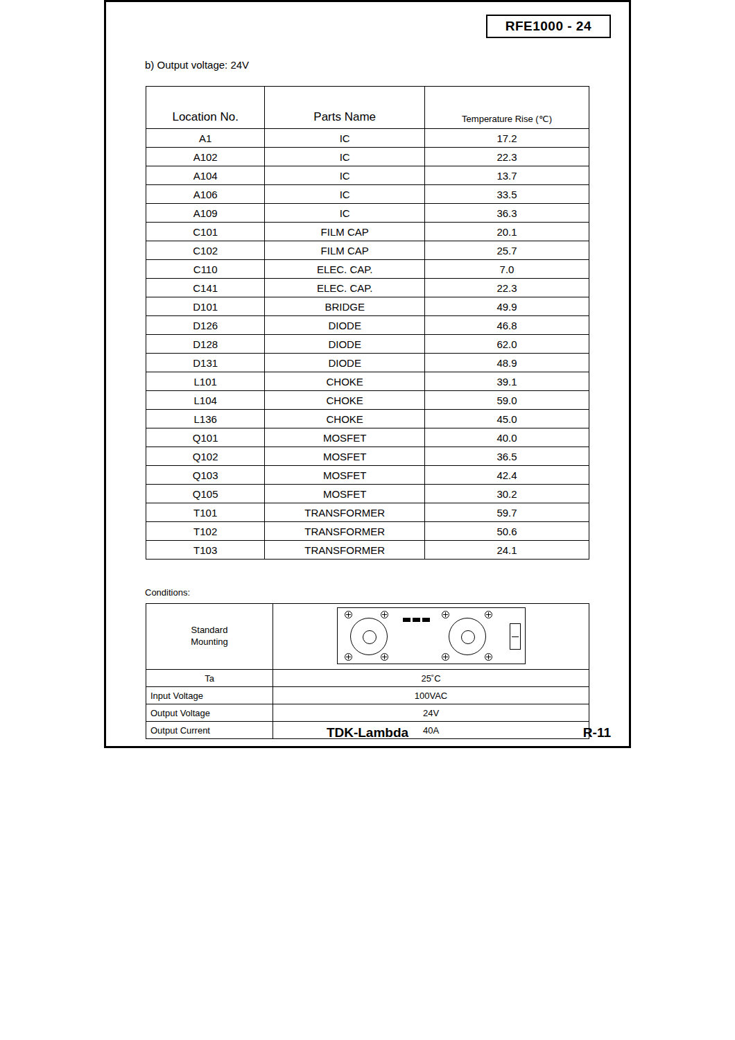RFE1000 - 24
b) Output voltage: 24V
| Location No. | Parts Name | Temperature Rise (℃) |
| --- | --- | --- |
| A1 | IC | 17.2 |
| A102 | IC | 22.3 |
| A104 | IC | 13.7 |
| A106 | IC | 33.5 |
| A109 | IC | 36.3 |
| C101 | FILM CAP | 20.1 |
| C102 | FILM CAP | 25.7 |
| C110 | ELEC. CAP. | 7.0 |
| C141 | ELEC. CAP. | 22.3 |
| D101 | BRIDGE | 49.9 |
| D126 | DIODE | 46.8 |
| D128 | DIODE | 62.0 |
| D131 | DIODE | 48.9 |
| L101 | CHOKE | 39.1 |
| L104 | CHOKE | 59.0 |
| L136 | CHOKE | 45.0 |
| Q101 | MOSFET | 40.0 |
| Q102 | MOSFET | 36.5 |
| Q103 | MOSFET | 42.4 |
| Q105 | MOSFET | 30.2 |
| T101 | TRANSFORMER | 59.7 |
| T102 | TRANSFORMER | 50.6 |
| T103 | TRANSFORMER | 24.1 |
Conditions:
| Standard Mounting | |
| Ta | 25˚C |
| Input Voltage | 100VAC |
| Output Voltage | 24V |
| Output Current | 40A |
TDK-Lambda
R-11